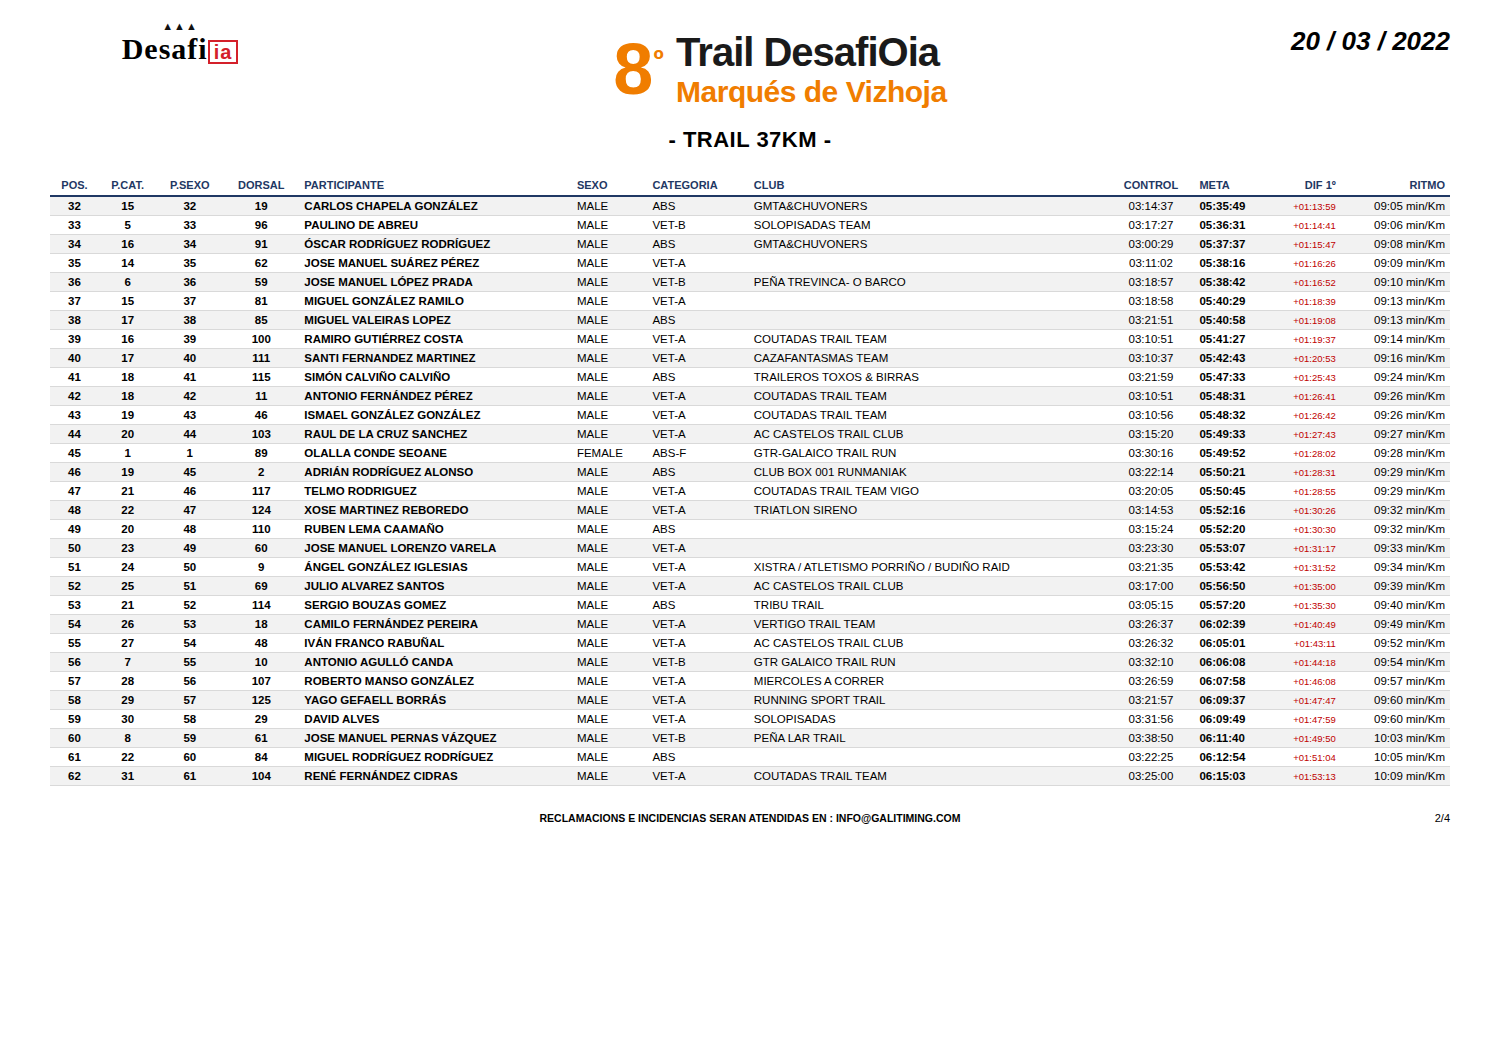▲▲▲
Desafiia
8º
Trail DesafiOia
Marqués de Vizhoja
20 / 03 / 2022
- TRAIL 37KM -
| POS. | P.CAT. | P.SEXO | DORSAL | PARTICIPANTE | SEXO | CATEGORIA | CLUB | CONTROL | META | DIF 1º | RITMO |
| --- | --- | --- | --- | --- | --- | --- | --- | --- | --- | --- | --- |
| 32 | 15 | 32 | 19 | CARLOS CHAPELA GONZÁLEZ | MALE | ABS | GMTA&CHUVONERS | 03:14:37 | 05:35:49 | +01:13:59 | 09:05 min/Km |
| 33 | 5 | 33 | 96 | PAULINO DE ABREU | MALE | VET-B | SOLOPISADAS TEAM | 03:17:27 | 05:36:31 | +01:14:41 | 09:06 min/Km |
| 34 | 16 | 34 | 91 | ÓSCAR RODRÍGUEZ RODRÍGUEZ | MALE | ABS | GMTA&CHUVONERS | 03:00:29 | 05:37:37 | +01:15:47 | 09:08 min/Km |
| 35 | 14 | 35 | 62 | JOSE MANUEL SUÁREZ PÉREZ | MALE | VET-A | | 03:11:02 | 05:38:16 | +01:16:26 | 09:09 min/Km |
| 36 | 6 | 36 | 59 | JOSE MANUEL LÓPEZ PRADA | MALE | VET-B | PEÑA TREVINCA- O BARCO | 03:18:57 | 05:38:42 | +01:16:52 | 09:10 min/Km |
| 37 | 15 | 37 | 81 | MIGUEL GONZÁLEZ RAMILO | MALE | VET-A | | 03:18:58 | 05:40:29 | +01:18:39 | 09:13 min/Km |
| 38 | 17 | 38 | 85 | MIGUEL VALEIRAS LOPEZ | MALE | ABS | | 03:21:51 | 05:40:58 | +01:19:08 | 09:13 min/Km |
| 39 | 16 | 39 | 100 | RAMIRO GUTIÉRREZ COSTA | MALE | VET-A | COUTADAS TRAIL TEAM | 03:10:51 | 05:41:27 | +01:19:37 | 09:14 min/Km |
| 40 | 17 | 40 | 111 | SANTI FERNANDEZ MARTINEZ | MALE | VET-A | CAZAFANTASMAS TEAM | 03:10:37 | 05:42:43 | +01:20:53 | 09:16 min/Km |
| 41 | 18 | 41 | 115 | SIMÓN CALVIÑO CALVIÑO | MALE | ABS | TRAILEROS TOXOS & BIRRAS | 03:21:59 | 05:47:33 | +01:25:43 | 09:24 min/Km |
| 42 | 18 | 42 | 11 | ANTONIO FERNÁNDEZ PÉREZ | MALE | VET-A | COUTADAS TRAIL TEAM | 03:10:51 | 05:48:31 | +01:26:41 | 09:26 min/Km |
| 43 | 19 | 43 | 46 | ISMAEL GONZÁLEZ GONZÁLEZ | MALE | VET-A | COUTADAS TRAIL TEAM | 03:10:56 | 05:48:32 | +01:26:42 | 09:26 min/Km |
| 44 | 20 | 44 | 103 | RAUL DE LA CRUZ SANCHEZ | MALE | VET-A | AC CASTELOS TRAIL CLUB | 03:15:20 | 05:49:33 | +01:27:43 | 09:27 min/Km |
| 45 | 1 | 1 | 89 | OLALLA CONDE SEOANE | FEMALE | ABS-F | GTR-GALAICO TRAIL RUN | 03:30:16 | 05:49:52 | +01:28:02 | 09:28 min/Km |
| 46 | 19 | 45 | 2 | ADRIÁN RODRÍGUEZ ALONSO | MALE | ABS | CLUB BOX 001 RUNMANIAK | 03:22:14 | 05:50:21 | +01:28:31 | 09:29 min/Km |
| 47 | 21 | 46 | 117 | TELMO RODRIGUEZ | MALE | VET-A | COUTADAS TRAIL TEAM VIGO | 03:20:05 | 05:50:45 | +01:28:55 | 09:29 min/Km |
| 48 | 22 | 47 | 124 | XOSE MARTINEZ REBOREDO | MALE | VET-A | TRIATLON SIRENO | 03:14:53 | 05:52:16 | +01:30:26 | 09:32 min/Km |
| 49 | 20 | 48 | 110 | RUBEN LEMA CAAMAÑO | MALE | ABS | | 03:15:24 | 05:52:20 | +01:30:30 | 09:32 min/Km |
| 50 | 23 | 49 | 60 | JOSE MANUEL LORENZO VARELA | MALE | VET-A | | 03:23:30 | 05:53:07 | +01:31:17 | 09:33 min/Km |
| 51 | 24 | 50 | 9 | ÁNGEL GONZÁLEZ IGLESIAS | MALE | VET-A | XISTRA / ATLETISMO PORRIÑO / BUDIÑO RAID | 03:21:35 | 05:53:42 | +01:31:52 | 09:34 min/Km |
| 52 | 25 | 51 | 69 | JULIO ALVAREZ SANTOS | MALE | VET-A | AC CASTELOS TRAIL CLUB | 03:17:00 | 05:56:50 | +01:35:00 | 09:39 min/Km |
| 53 | 21 | 52 | 114 | SERGIO BOUZAS GOMEZ | MALE | ABS | TRIBU TRAIL | 03:05:15 | 05:57:20 | +01:35:30 | 09:40 min/Km |
| 54 | 26 | 53 | 18 | CAMILO FERNÁNDEZ PEREIRA | MALE | VET-A | VERTIGO TRAIL TEAM | 03:26:37 | 06:02:39 | +01:40:49 | 09:49 min/Km |
| 55 | 27 | 54 | 48 | IVÁN FRANCO RABUÑAL | MALE | VET-A | AC CASTELOS TRAIL CLUB | 03:26:32 | 06:05:01 | +01:43:11 | 09:52 min/Km |
| 56 | 7 | 55 | 10 | ANTONIO AGULLÓ CANDA | MALE | VET-B | GTR GALAICO TRAIL RUN | 03:32:10 | 06:06:08 | +01:44:18 | 09:54 min/Km |
| 57 | 28 | 56 | 107 | ROBERTO MANSO GONZÁLEZ | MALE | VET-A | MIERCOLES A CORRER | 03:26:59 | 06:07:58 | +01:46:08 | 09:57 min/Km |
| 58 | 29 | 57 | 125 | YAGO GEFAELL BORRÁS | MALE | VET-A | RUNNING SPORT TRAIL | 03:21:57 | 06:09:37 | +01:47:47 | 09:60 min/Km |
| 59 | 30 | 58 | 29 | DAVID ALVES | MALE | VET-A | SOLOPISADAS | 03:31:56 | 06:09:49 | +01:47:59 | 09:60 min/Km |
| 60 | 8 | 59 | 61 | JOSE MANUEL PERNAS VÁZQUEZ | MALE | VET-B | PEÑA LAR TRAIL | 03:38:50 | 06:11:40 | +01:49:50 | 10:03 min/Km |
| 61 | 22 | 60 | 84 | MIGUEL RODRÍGUEZ RODRÍGUEZ | MALE | ABS | | 03:22:25 | 06:12:54 | +01:51:04 | 10:05 min/Km |
| 62 | 31 | 61 | 104 | RENÉ FERNÁNDEZ CIDRAS | MALE | VET-A | COUTADAS TRAIL TEAM | 03:25:00 | 06:15:03 | +01:53:13 | 10:09 min/Km |
RECLAMACIONS E INCIDENCIAS SERAN ATENDIDAS EN : INFO@GALITIMING.COM 2/4